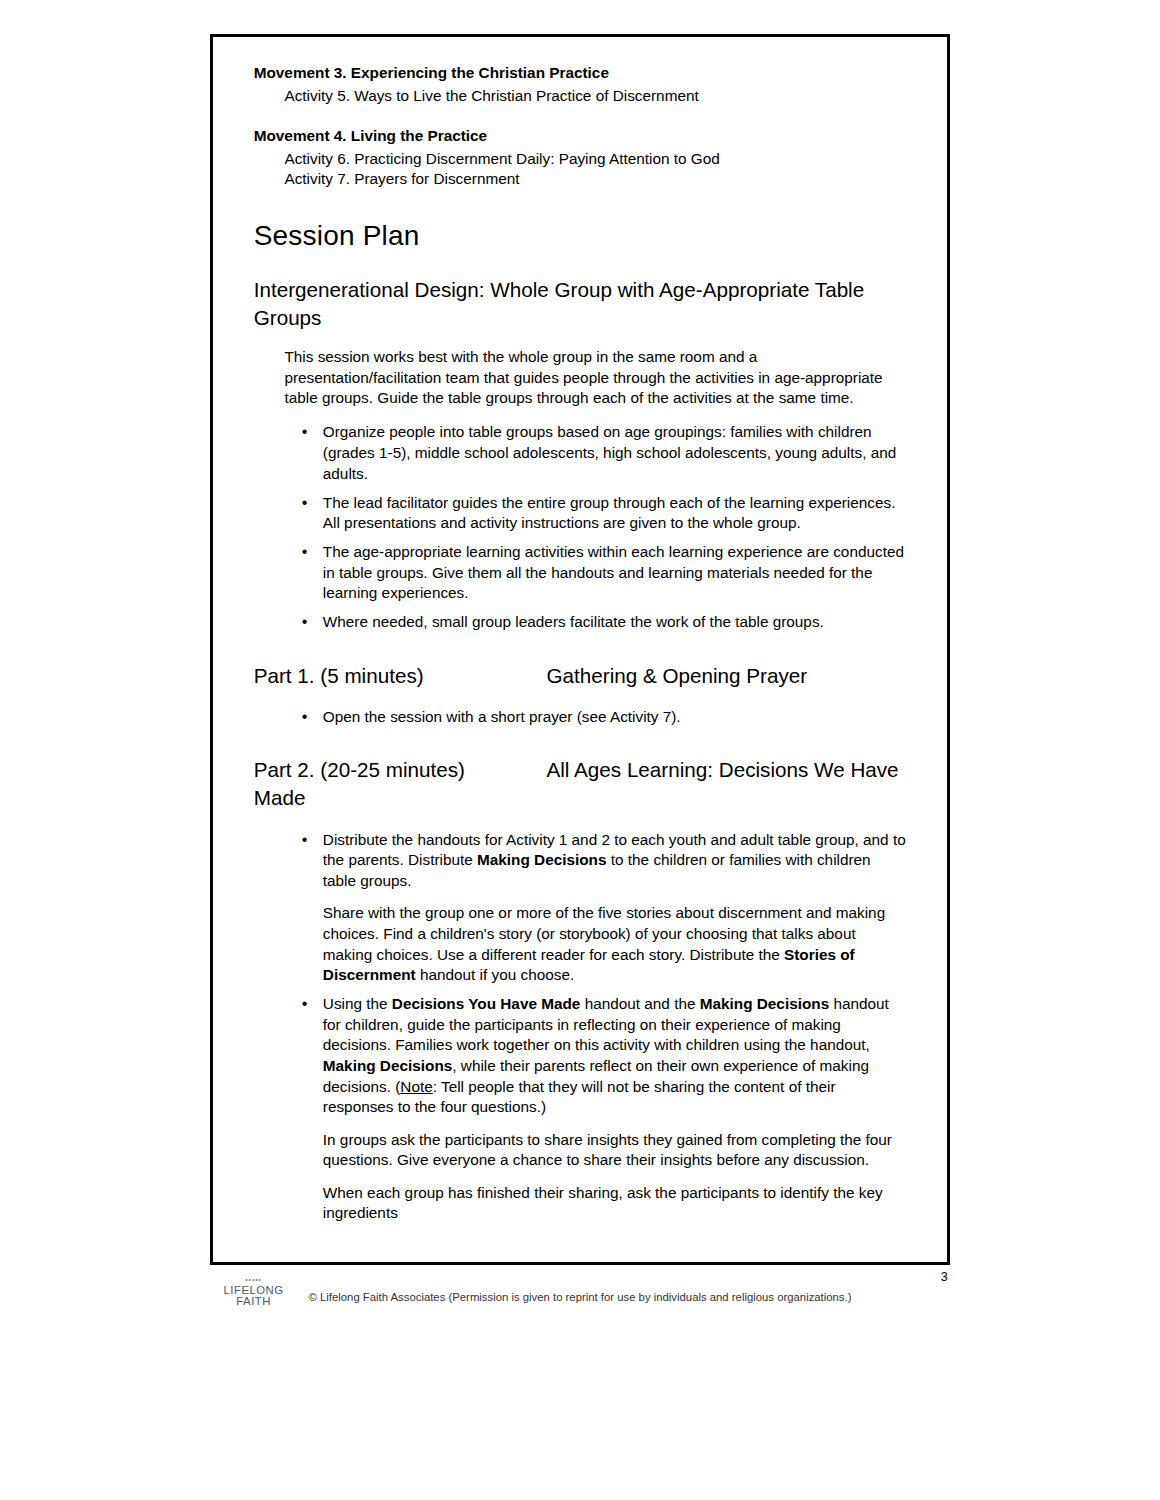Movement 3. Experiencing the Christian Practice
Activity 5. Ways to Live the Christian Practice of Discernment
Movement 4. Living the Practice
Activity 6. Practicing Discernment Daily: Paying Attention to God
Activity 7. Prayers for Discernment
Session Plan
Intergenerational Design: Whole Group with Age-Appropriate Table Groups
This session works best with the whole group in the same room and a presentation/facilitation team that guides people through the activities in age-appropriate table groups. Guide the table groups through each of the activities at the same time.
Organize people into table groups based on age groupings: families with children (grades 1-5), middle school adolescents, high school adolescents, young adults, and adults.
The lead facilitator guides the entire group through each of the learning experiences. All presentations and activity instructions are given to the whole group.
The age-appropriate learning activities within each learning experience are conducted in table groups. Give them all the handouts and learning materials needed for the learning experiences.
Where needed, small group leaders facilitate the work of the table groups.
Part 1. (5 minutes) Gathering & Opening Prayer
Open the session with a short prayer (see Activity 7).
Part 2. (20-25 minutes) All Ages Learning: Decisions We Have Made
Distribute the handouts for Activity 1 and 2 to each youth and adult table group, and to the parents. Distribute Making Decisions to the children or families with children table groups.
Share with the group one or more of the five stories about discernment and making choices. Find a children's story (or storybook) of your choosing that talks about making choices. Use a different reader for each story. Distribute the Stories of Discernment handout if you choose.
Using the Decisions You Have Made handout and the Making Decisions handout for children, guide the participants in reflecting on their experience of making decisions. Families work together on this activity with children using the handout, Making Decisions, while their parents reflect on their own experience of making decisions. (Note: Tell people that they will not be sharing the content of their responses to the four questions.)
In groups ask the participants to share insights they gained from completing the four questions. Give everyone a chance to share their insights before any discussion.
When each group has finished their sharing, ask the participants to identify the key ingredients
3
•••••
LIFELONG
FAITH
© Lifelong Faith Associates (Permission is given to reprint for use by individuals and religious organizations.)